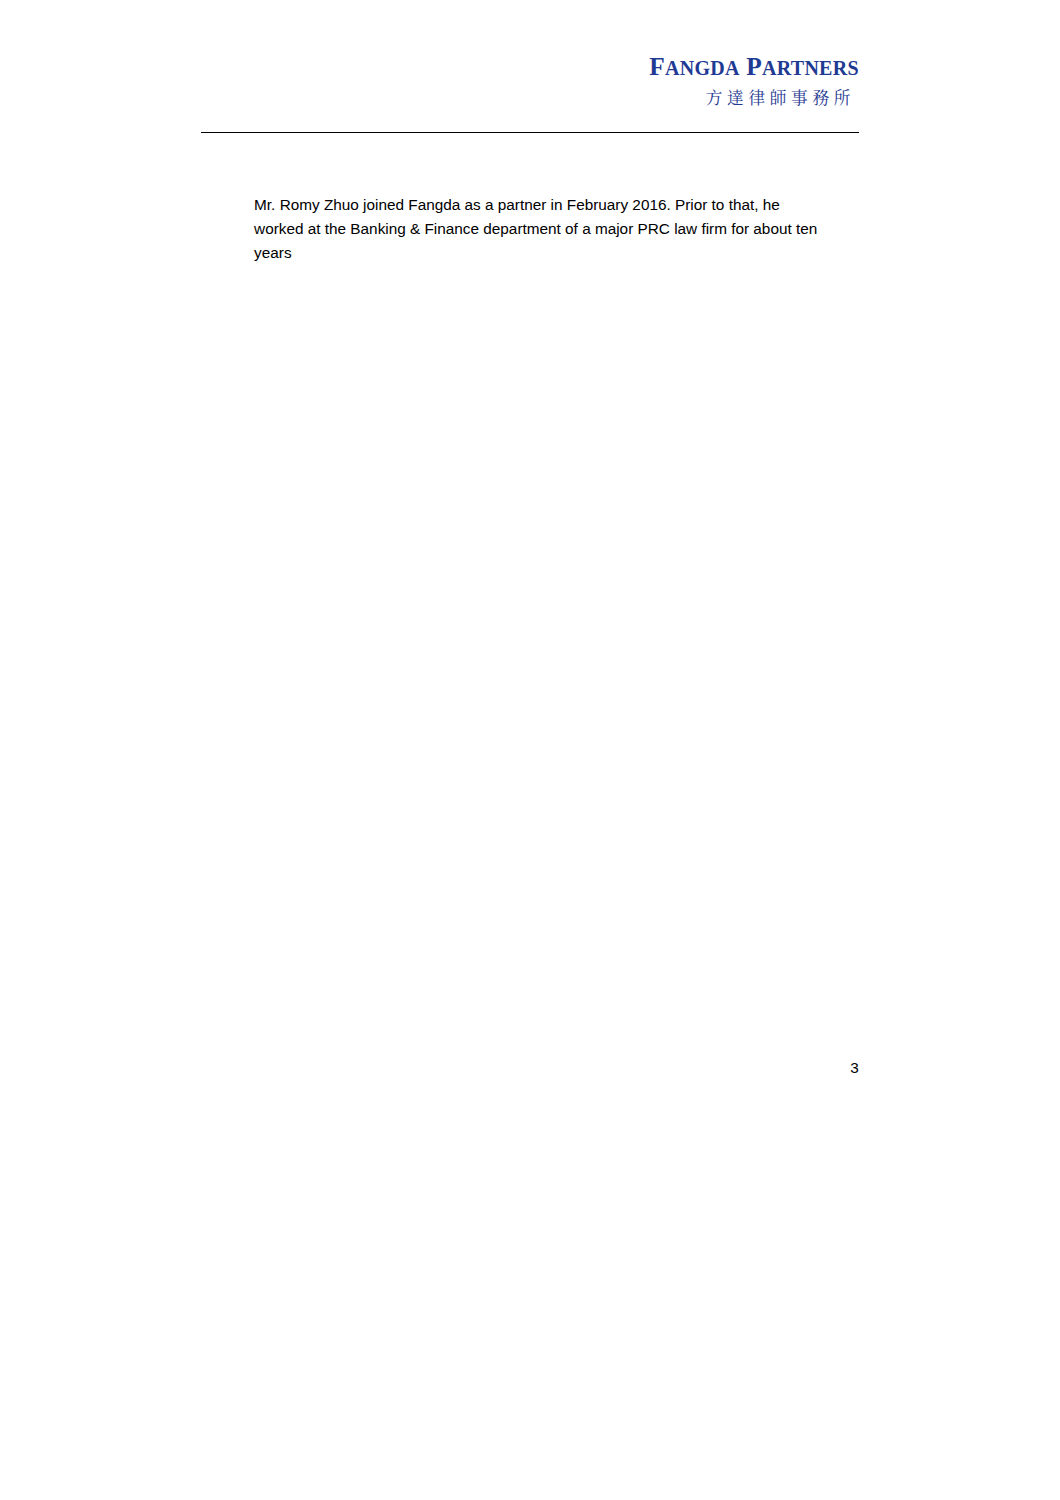FANGDA PARTNERS
方達律師事務所
Mr. Romy Zhuo joined Fangda as a partner in February 2016. Prior to that, he worked at the Banking & Finance department of a major PRC law firm for about ten years
3